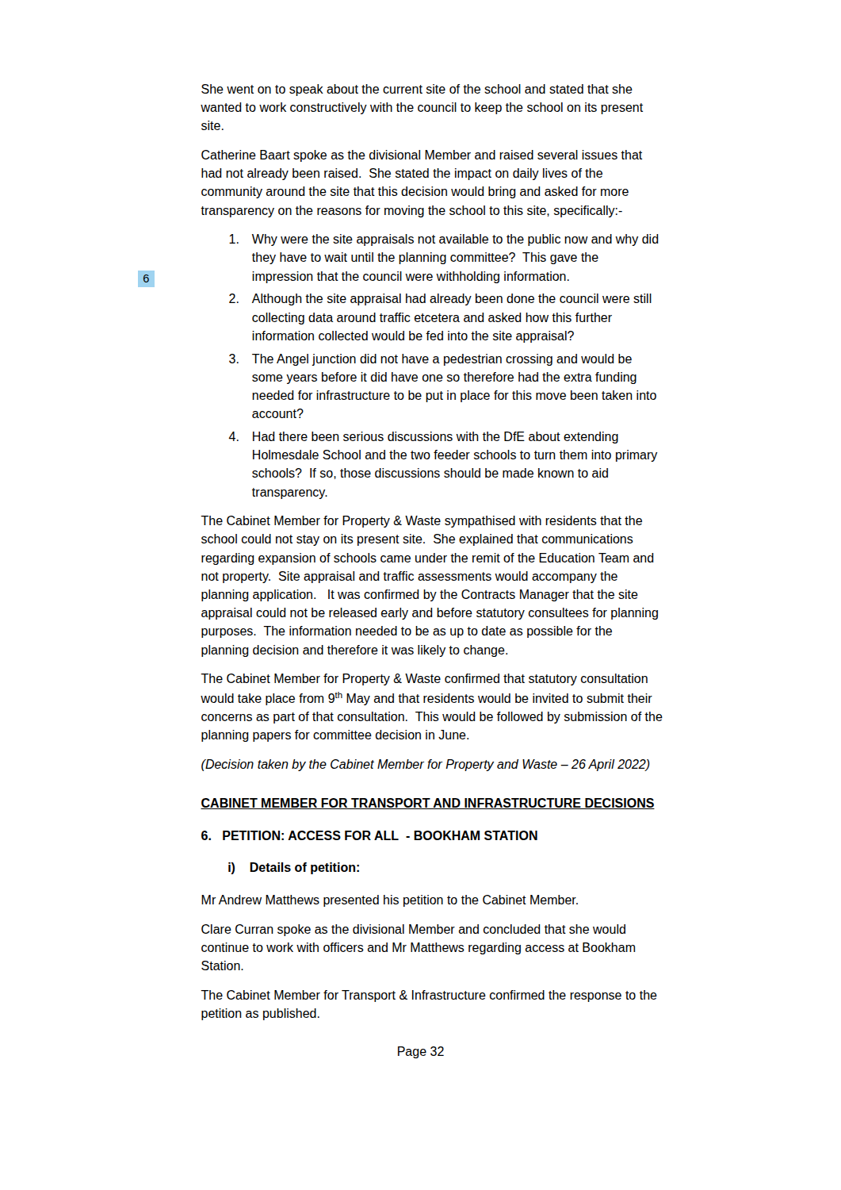6
She went on to speak about the current site of the school and stated that she wanted to work constructively with the council to keep the school on its present site.
Catherine Baart spoke as the divisional Member and raised several issues that had not already been raised. She stated the impact on daily lives of the community around the site that this decision would bring and asked for more transparency on the reasons for moving the school to this site, specifically:-
Why were the site appraisals not available to the public now and why did they have to wait until the planning committee? This gave the impression that the council were withholding information.
Although the site appraisal had already been done the council were still collecting data around traffic etcetera and asked how this further information collected would be fed into the site appraisal?
The Angel junction did not have a pedestrian crossing and would be some years before it did have one so therefore had the extra funding needed for infrastructure to be put in place for this move been taken into account?
Had there been serious discussions with the DfE about extending Holmesdale School and the two feeder schools to turn them into primary schools? If so, those discussions should be made known to aid transparency.
The Cabinet Member for Property & Waste sympathised with residents that the school could not stay on its present site. She explained that communications regarding expansion of schools came under the remit of the Education Team and not property. Site appraisal and traffic assessments would accompany the planning application. It was confirmed by the Contracts Manager that the site appraisal could not be released early and before statutory consultees for planning purposes. The information needed to be as up to date as possible for the planning decision and therefore it was likely to change.
The Cabinet Member for Property & Waste confirmed that statutory consultation would take place from 9th May and that residents would be invited to submit their concerns as part of that consultation. This would be followed by submission of the planning papers for committee decision in June.
(Decision taken by the Cabinet Member for Property and Waste – 26 April 2022)
CABINET MEMBER FOR TRANSPORT AND INFRASTRUCTURE DECISIONS
6. PETITION: ACCESS FOR ALL - BOOKHAM STATION
i) Details of petition:
Mr Andrew Matthews presented his petition to the Cabinet Member.
Clare Curran spoke as the divisional Member and concluded that she would continue to work with officers and Mr Matthews regarding access at Bookham Station.
The Cabinet Member for Transport & Infrastructure confirmed the response to the petition as published.
Page 32